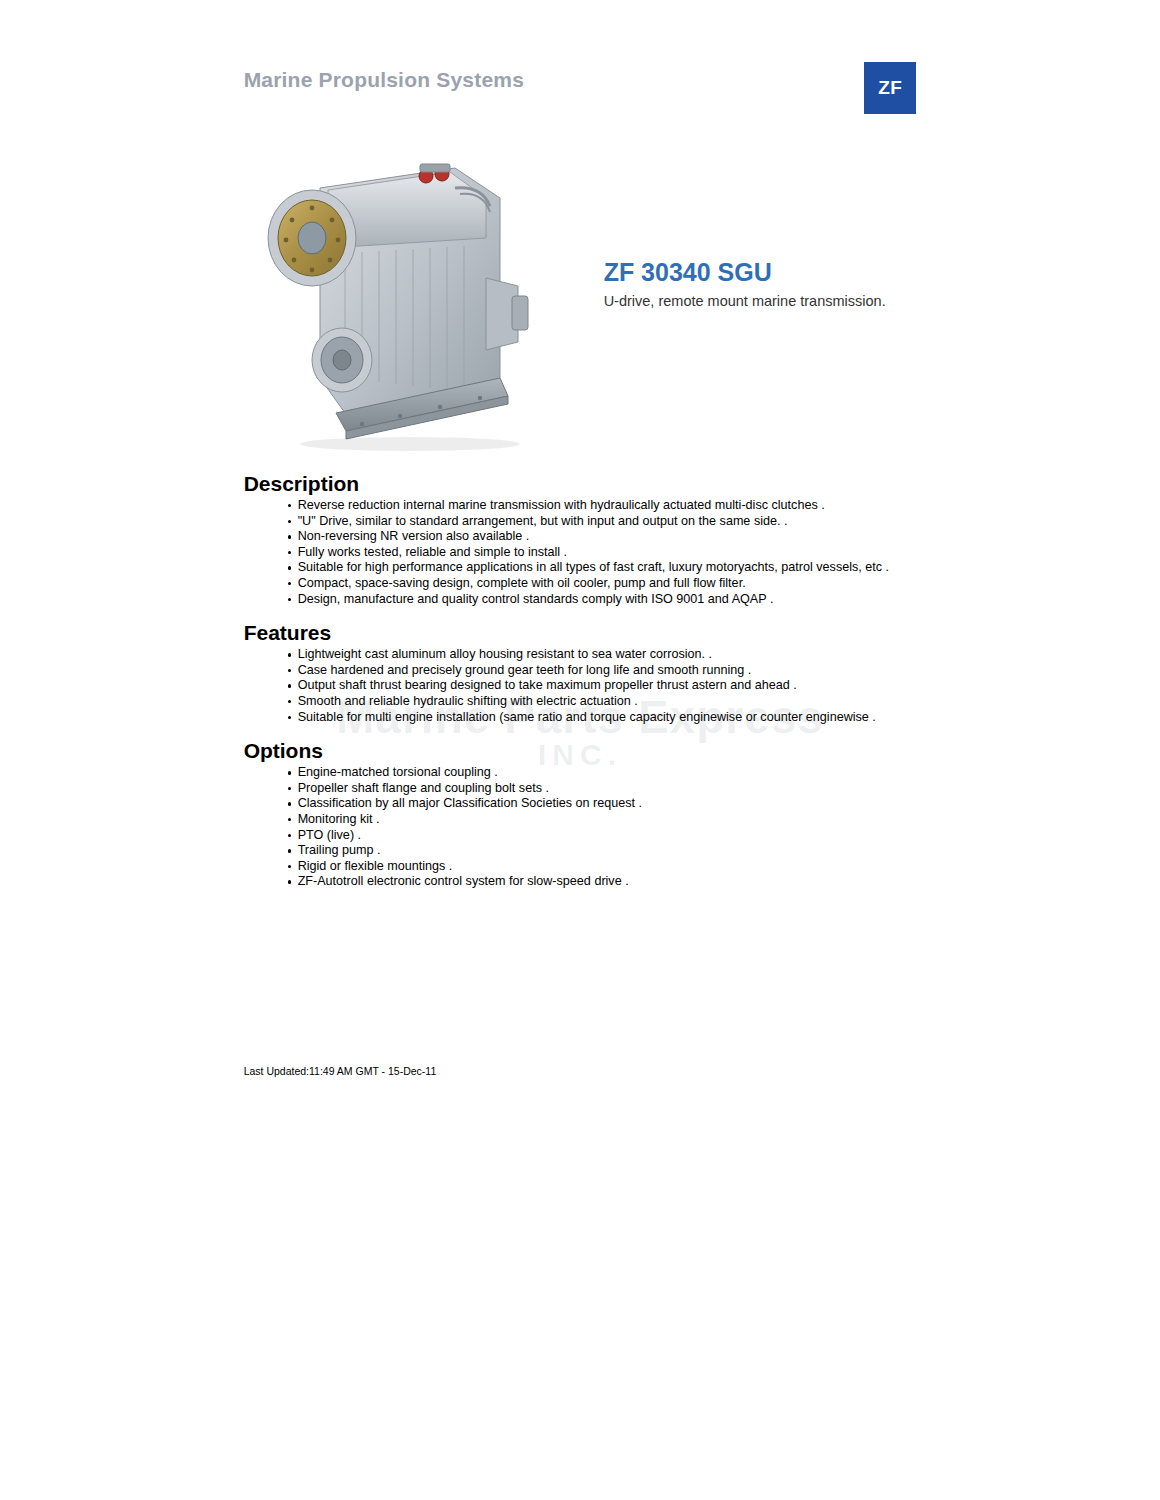Marine Propulsion Systems
ZF
ZF 30340 SGU
U-drive, remote mount marine transmission.
Description
Reverse reduction internal marine transmission with hydraulically actuated multi-disc clutches .
"U" Drive, similar to standard arrangement, but with input and output on the same side. .
Non-reversing NR version also available .
Fully works tested, reliable and simple to install .
Suitable for high performance applications in all types of fast craft, luxury motoryachts, patrol vessels, etc .
Compact, space-saving design, complete with oil cooler, pump and full flow filter.
Design, manufacture and quality control standards comply with ISO 9001 and AQAP .
Features
Lightweight cast aluminum alloy housing resistant to sea water corrosion. .
Case hardened and precisely ground gear teeth for long life and smooth running .
Output shaft thrust bearing designed to take maximum propeller thrust astern and ahead .
Smooth and reliable hydraulic shifting with electric actuation .
Suitable for multi engine installation (same ratio and torque capacity enginewise or counter enginewise .
Options
Engine-matched torsional coupling .
Propeller shaft flange and coupling bolt sets .
Classification by all major Classification Societies on request .
Monitoring kit .
PTO (live) .
Trailing pump .
Rigid or flexible mountings .
ZF-Autotroll electronic control system for slow-speed drive .
Marine Parts Express INC.
Last Updated:11:49 AM GMT - 15-Dec-11